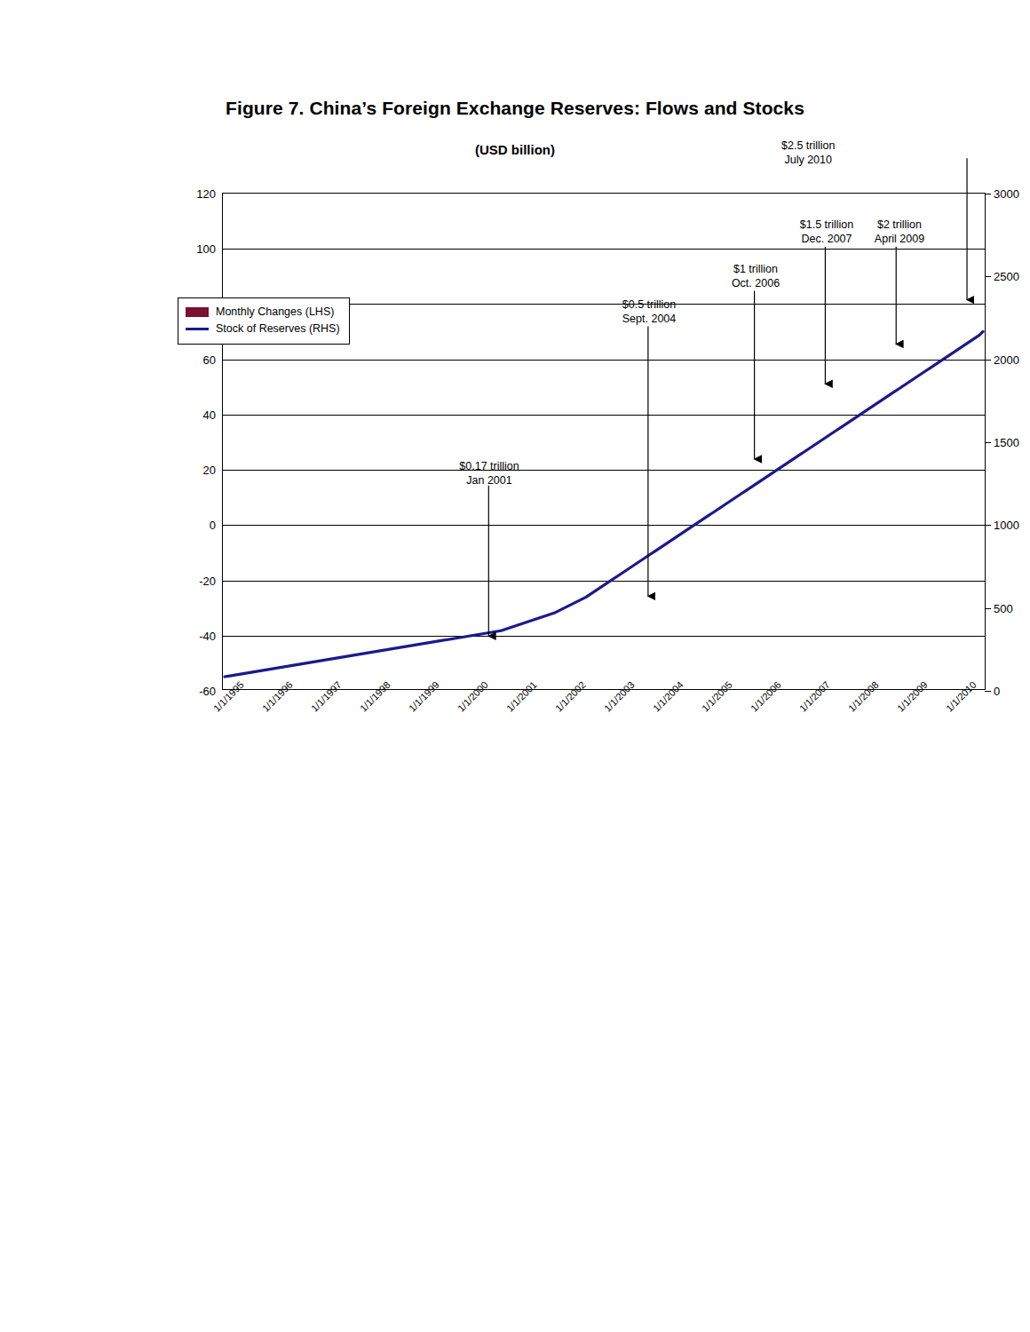Figure 7. China’s Foreign Exchange Reserves: Flows and Stocks
(USD billion)
$2.5 trillion
July 2010
120
100
80
60
40
20
0
-20
-40
-60
3000
2500
2000
1500
1000
500
0
$0.17 trillion
Jan 2001
$0.5 trillion
Sept. 2004
$1 trillion
Oct. 2006
$1.5 trillion
Dec. 2007
$2 trillion
April 2009
1/1/1995
1/1/1996
1/1/1997
1/1/1998
1/1/1999
1/1/2000
1/1/2001
1/1/2002
1/1/2003
1/1/2004
1/1/2005
1/1/2006
1/1/2007
1/1/2008
1/1/2009
1/1/2010
Monthly Changes (LHS)
Stock of Reserves (RHS)